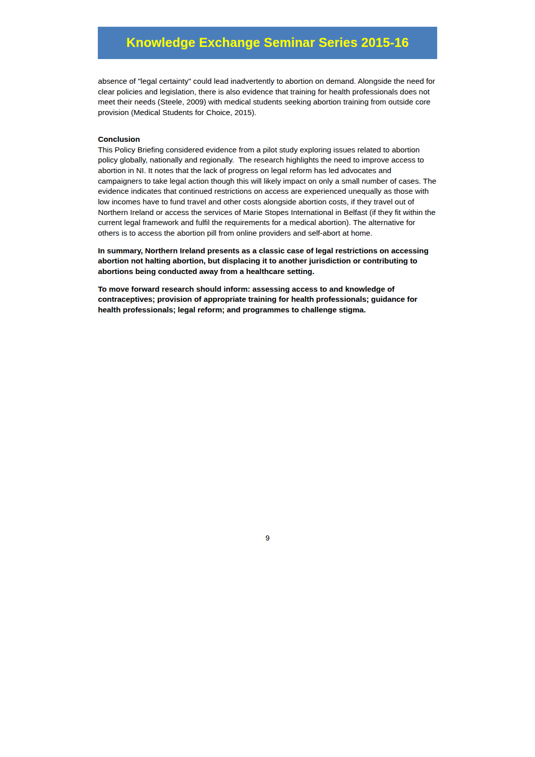Knowledge Exchange Seminar Series 2015-16
absence of "legal certainty" could lead inadvertently to abortion on demand. Alongside the need for clear policies and legislation, there is also evidence that training for health professionals does not meet their needs (Steele, 2009) with medical students seeking abortion training from outside core provision (Medical Students for Choice, 2015).
Conclusion
This Policy Briefing considered evidence from a pilot study exploring issues related to abortion policy globally, nationally and regionally. The research highlights the need to improve access to abortion in NI. It notes that the lack of progress on legal reform has led advocates and campaigners to take legal action though this will likely impact on only a small number of cases. The evidence indicates that continued restrictions on access are experienced unequally as those with low incomes have to fund travel and other costs alongside abortion costs, if they travel out of Northern Ireland or access the services of Marie Stopes International in Belfast (if they fit within the current legal framework and fulfil the requirements for a medical abortion). The alternative for others is to access the abortion pill from online providers and self-abort at home.
In summary, Northern Ireland presents as a classic case of legal restrictions on accessing abortion not halting abortion, but displacing it to another jurisdiction or contributing to abortions being conducted away from a healthcare setting.
To move forward research should inform: assessing access to and knowledge of contraceptives; provision of appropriate training for health professionals; guidance for health professionals; legal reform; and programmes to challenge stigma.
9